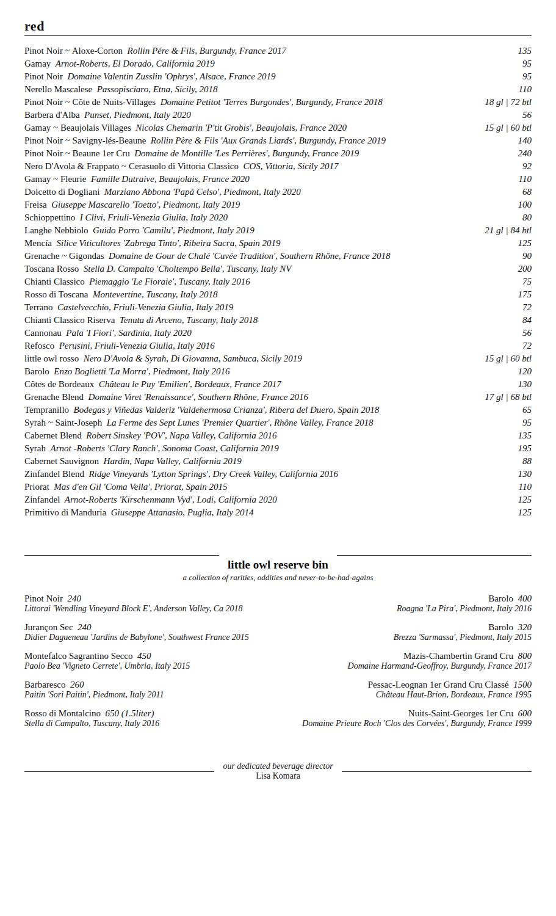red
Pinot Noir ~ Aloxe-Corton Rollin Pére & Fils, Burgundy, France 2017135
Gamay Arnot-Roberts, El Dorado, California 201995
Pinot Noir Domaine Valentin Zusslin 'Ophrys', Alsace, France 201995
Nerello Mascalese Passopisciaro, Etna, Sicily, 2018110
Pinot Noir ~ Côte de Nuits-Villages Domaine Petitot 'Terres Burgondes', Burgundy, France 201818 gl | 72 btl
Barbera d'Alba Punset, Piedmont, Italy 202056
Gamay ~ Beaujolais Villages Nicolas Chemarin 'P'tit Grobis', Beaujolais, France 202015 gl | 60 btl
Pinot Noir ~ Savigny-lés-Beaune Rollin Père & Fils 'Aux Grands Liards', Burgundy, France 2019140
Pinot Noir ~ Beaune 1er Cru Domaine de Montille 'Les Perrières', Burgundy, France 2019240
Nero D'Avola & Frappato ~ Cerasuolo di Vittoria Classico COS, Vittoria, Sicily 201792
Gamay ~ Fleurie Famille Dutraive, Beaujolais, France 2020110
Dolcetto di Dogliani Marziano Abbona 'Papà Celso', Piedmont, Italy 202068
Freisa Giuseppe Mascarello 'Toetto', Piedmont, Italy 2019100
Schioppettino I Clivi, Friuli-Venezia Giulia, Italy 202080
Langhe Nebbiolo Guido Porro 'Camilu', Piedmont, Italy 201921 gl | 84 btl
Mencía Silice Viticultores 'Zabrega Tinto', Ribeira Sacra, Spain 2019125
Grenache ~ Gigondas Domaine de Gour de Chalé 'Cuvée Tradition', Southern Rhône, France 201890
Toscana Rosso Stella D. Campalto 'Choltempo Bella', Tuscany, Italy NV 200
Chianti Classico Piemaggio 'Le Fioraie', Tuscany, Italy 201675
Rosso di Toscana Montevertine, Tuscany, Italy 2018175
Terrano Castelvecchio, Friuli-Venezia Giulia, Italy 201972
Chianti Classico Riserva Tenuta di Arceno, Tuscany, Italy 201884
Cannonau Pala 'I Fiori', Sardinia, Italy 202056
Refosco Perusini, Friuli-Venezia Giulia, Italy 201672
little owl rosso Nero D'Avola & Syrah, Di Giovanna, Sambuca, Sicily 201915 gl | 60 btl
Barolo Enzo Boglietti 'La Morra', Piedmont, Italy 2016120
Côtes de Bordeaux Château le Puy 'Emilien', Bordeaux, France 2017130
Grenache Blend Domaine Viret 'Renaissance', Southern Rhône, France 201617 gl | 68 btl
Tempranillo Bodegas y Viñedas Valderiz 'Valdehermosa Crianza', Ribera del Duero, Spain 201865
Syrah ~ Saint-Joseph La Ferme des Sept Lunes 'Premier Quartier', Rhône Valley, France 201895
Cabernet Blend Robert Sinskey 'POV', Napa Valley, California 2016135
Syrah Arnot -Roberts 'Clary Ranch', Sonoma Coast, California 2019195
Cabernet Sauvignon Hardin, Napa Valley, California 201988
Zinfandel Blend Ridge Vineyards 'Lytton Springs', Dry Creek Valley, California 2016130
Priorat Mas d'en Gil 'Coma Vella', Priorat, Spain 2015110
Zinfandel Arnot-Roberts 'Kirschenmann Vyd', Lodi, California 2020125
Primitivo di Manduria Giuseppe Attanasio, Puglia, Italy 2014125
little owl reserve bin
a collection of rarities, oddities and never-to-be-had-agains
Pinot Noir 240 Littorai 'Wendling Vineyard Block E', Anderson Valley, Ca 2018
Jurançon Sec 240 Didier Dagueneau 'Jardins de Babylone', Southwest France 2015
Montefalco Sagrantino Secco 450 Paolo Bea 'Vigneto Cerrete', Umbria, Italy 2015
Barbaresco 260 Paitin 'Sori Paitin', Piedmont, Italy 2011
Rosso di Montalcino 650 (1.5liter) Stella di Campalto, Tuscany, Italy 2016
Barolo 400 Roagna 'La Pira', Piedmont, Italy 2016
Barolo 320 Brezza 'Sarmassa', Piedmont, Italy 2015
Mazis-Chambertin Grand Cru 800 Domaine Harmand-Geoffroy, Burgundy, France 2017
Pessac-Leognan 1er Grand Cru Classé 1500 Château Haut-Brion, Bordeaux, France 1995
Nuits-Saint-Georges 1er Cru 600 Domaine Prieure Roch 'Clos des Corvées', Burgundy, France 1999
our dedicated beverage director Lisa Komara